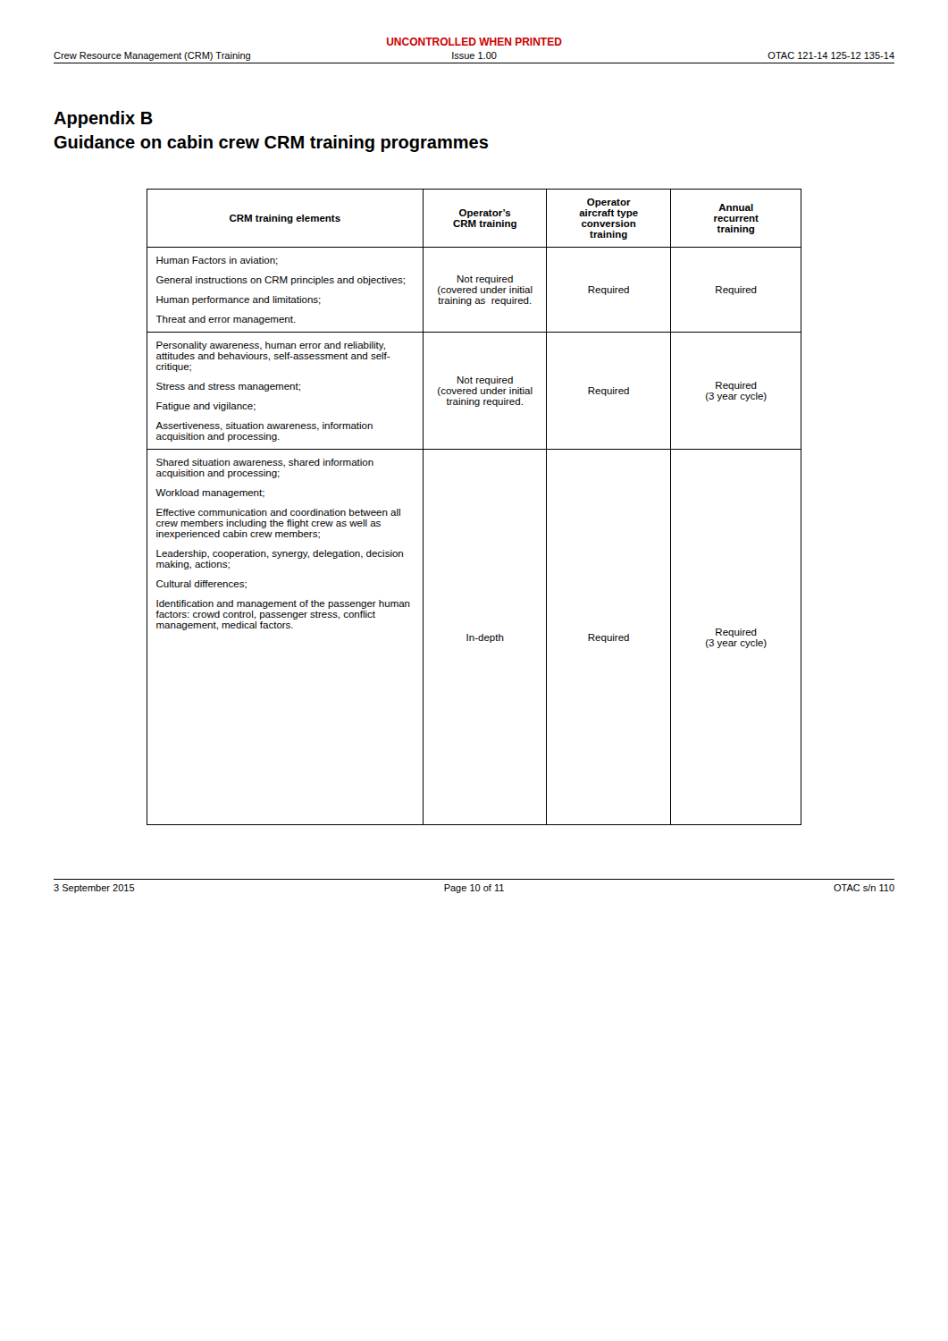UNCONTROLLED WHEN PRINTED
Crew Resource Management (CRM) Training
Issue 1.00
OTAC 121-14 125-12 135-14
Appendix B
Guidance on cabin crew CRM training programmes
| CRM training elements | Operator’s CRM training | Operator aircraft type conversion training | Annual recurrent training |
| --- | --- | --- | --- |
| Human Factors in aviation; General instructions on CRM principles and objectives; Human performance and limitations; Threat and error management. | Not required (covered under initial training as required. | Required | Required |
| Personality awareness, human error and reliability, attitudes and behaviours, self-assessment and self-critique; Stress and stress management; Fatigue and vigilance; Assertiveness, situation awareness, information acquisition and processing. | Not required (covered under initial training required. | Required | Required (3 year cycle) |
| Shared situation awareness, shared information acquisition and processing; Workload management; Effective communication and coordination between all crew members including the flight crew as well as inexperienced cabin crew members; Leadership, cooperation, synergy, delegation, decision making, actions; Cultural differences; Identification and management of the passenger human factors: crowd control, passenger stress, conflict management, medical factors. | In-depth | Required | Required (3 year cycle) |
3 September 2015
Page 10 of 11
OTAC s/n 110